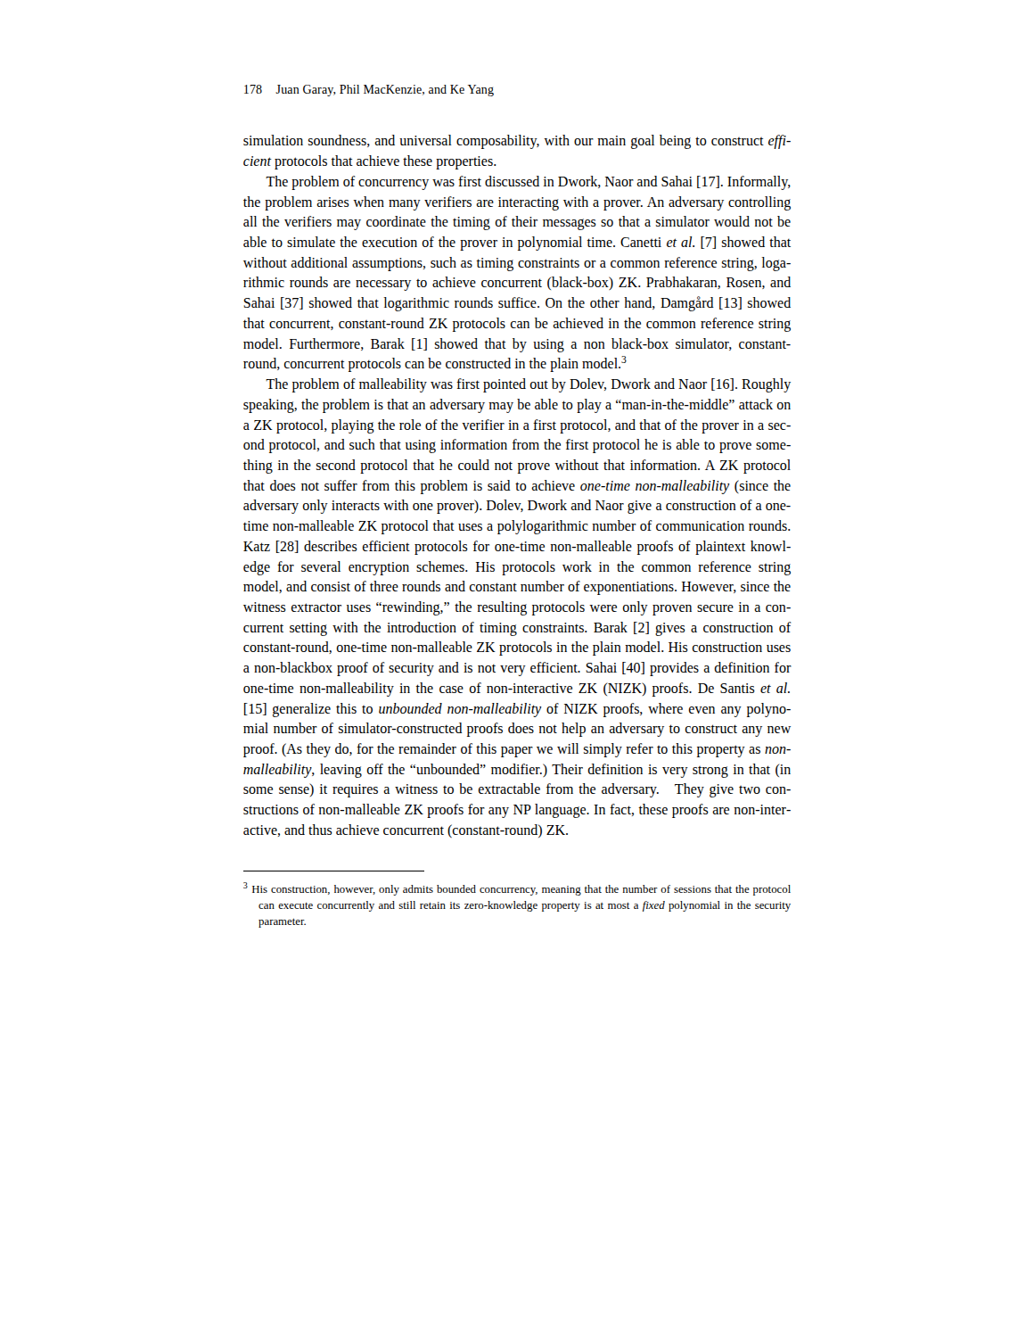178 Juan Garay, Phil MacKenzie, and Ke Yang
simulation soundness, and universal composability, with our main goal being to construct efficient protocols that achieve these properties.
The problem of concurrency was first discussed in Dwork, Naor and Sahai [17]. Informally, the problem arises when many verifiers are interacting with a prover. An adversary controlling all the verifiers may coordinate the timing of their messages so that a simulator would not be able to simulate the execution of the prover in polynomial time. Canetti et al. [7] showed that without additional assumptions, such as timing constraints or a common reference string, logarithmic rounds are necessary to achieve concurrent (black-box) ZK. Prabhakaran, Rosen, and Sahai [37] showed that logarithmic rounds suffice. On the other hand, Damgård [13] showed that concurrent, constant-round ZK protocols can be achieved in the common reference string model. Furthermore, Barak [1] showed that by using a non black-box simulator, constant-round, concurrent protocols can be constructed in the plain model.3
The problem of malleability was first pointed out by Dolev, Dwork and Naor [16]. Roughly speaking, the problem is that an adversary may be able to play a “man-in-the-middle” attack on a ZK protocol, playing the role of the verifier in a first protocol, and that of the prover in a second protocol, and such that using information from the first protocol he is able to prove something in the second protocol that he could not prove without that information. A ZK protocol that does not suffer from this problem is said to achieve one-time non-malleability (since the adversary only interacts with one prover). Dolev, Dwork and Naor give a construction of a one-time non-malleable ZK protocol that uses a polylogarithmic number of communication rounds. Katz [28] describes efficient protocols for one-time non-malleable proofs of plaintext knowledge for several encryption schemes. His protocols work in the common reference string model, and consist of three rounds and constant number of exponentiations. However, since the witness extractor uses “rewinding,” the resulting protocols were only proven secure in a concurrent setting with the introduction of timing constraints. Barak [2] gives a construction of constant-round, one-time non-malleable ZK protocols in the plain model. His construction uses a non-blackbox proof of security and is not very efficient. Sahai [40] provides a definition for one-time non-malleability in the case of non-interactive ZK (NIZK) proofs. De Santis et al. [15] generalize this to unbounded non-malleability of NIZK proofs, where even any polynomial number of simulator-constructed proofs does not help an adversary to construct any new proof. (As they do, for the remainder of this paper we will simply refer to this property as non-malleability, leaving off the “unbounded” modifier.) Their definition is very strong in that (in some sense) it requires a witness to be extractable from the adversary. They give two constructions of non-malleable ZK proofs for any NP language. In fact, these proofs are non-interactive, and thus achieve concurrent (constant-round) ZK.
3 His construction, however, only admits bounded concurrency, meaning that the number of sessions that the protocol can execute concurrently and still retain its zero-knowledge property is at most a fixed polynomial in the security parameter.